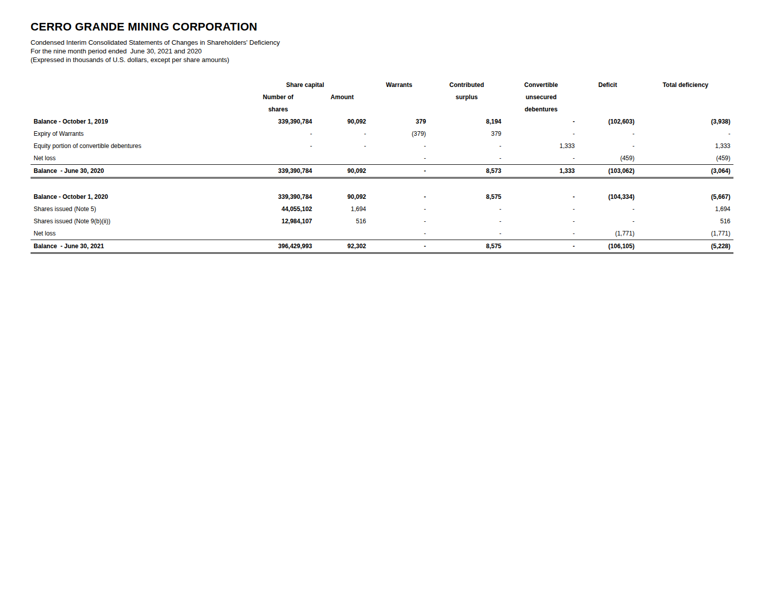CERRO GRANDE MINING CORPORATION
Condensed Interim Consolidated Statements of Changes in Shareholders' Deficiency
For the nine month period ended June 30, 2021 and 2020
(Expressed in thousands of U.S. dollars, except per share amounts)
| | Share capital | Warrants | Contributed | Convertible | Deficit | Total deficiency |
| --- | --- | --- | --- | --- | --- | --- |
| Number of | Amount | | surplus | unsecured | | |
| shares | | | | debentures | | |
| Balance - October 1, 2019 | 339,390,784 | 90,092 | 379 | 8,194 | - | (102,603) | (3,938) |
| Expiry of Warrants | - | - | (379) | 379 | - | - | - |
| Equity portion of convertible debentures | - | - | - | - | 1,333 | - | 1,333 |
| Net loss | | | - | - | - | (459) | (459) |
| Balance - June 30, 2020 | 339,390,784 | 90,092 | - | 8,573 | 1,333 | (103,062) | (3,064) |
| Balance - October 1, 2020 | 339,390,784 | 90,092 | - | 8,575 | - | (104,334) | (5,667) |
| Shares issued (Note 5) | 44,055,102 | 1,694 | - | - | - | - | 1,694 |
| Shares issued (Note 9(b)(ii)) | 12,984,107 | 516 | - | - | - | - | 516 |
| Net loss | | | - | - | - | (1,771) | (1,771) |
| Balance - June 30, 2021 | 396,429,993 | 92,302 | - | 8,575 | - | (106,105) | (5,228) |